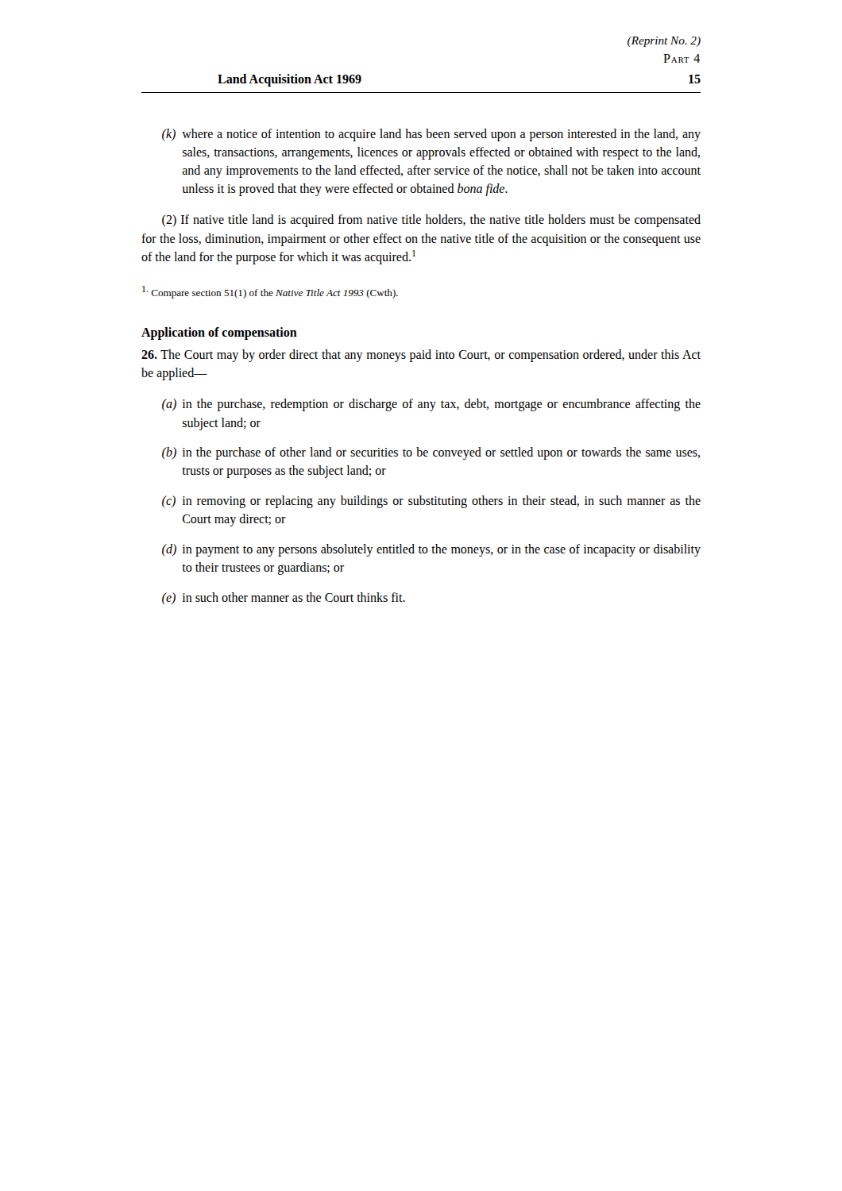(Reprint No. 2)
Part 4
Land Acquisition Act 1969 15
(k) where a notice of intention to acquire land has been served upon a person interested in the land, any sales, transactions, arrangements, licences or approvals effected or obtained with respect to the land, and any improvements to the land effected, after service of the notice, shall not be taken into account unless it is proved that they were effected or obtained bona fide.
(2) If native title land is acquired from native title holders, the native title holders must be compensated for the loss, diminution, impairment or other effect on the native title of the acquisition or the consequent use of the land for the purpose for which it was acquired.1
1. Compare section 51(1) of the Native Title Act 1993 (Cwth).
Application of compensation
26. The Court may by order direct that any moneys paid into Court, or compensation ordered, under this Act be applied—
(a) in the purchase, redemption or discharge of any tax, debt, mortgage or encumbrance affecting the subject land; or
(b) in the purchase of other land or securities to be conveyed or settled upon or towards the same uses, trusts or purposes as the subject land; or
(c) in removing or replacing any buildings or substituting others in their stead, in such manner as the Court may direct; or
(d) in payment to any persons absolutely entitled to the moneys, or in the case of incapacity or disability to their trustees or guardians; or
(e) in such other manner as the Court thinks fit.